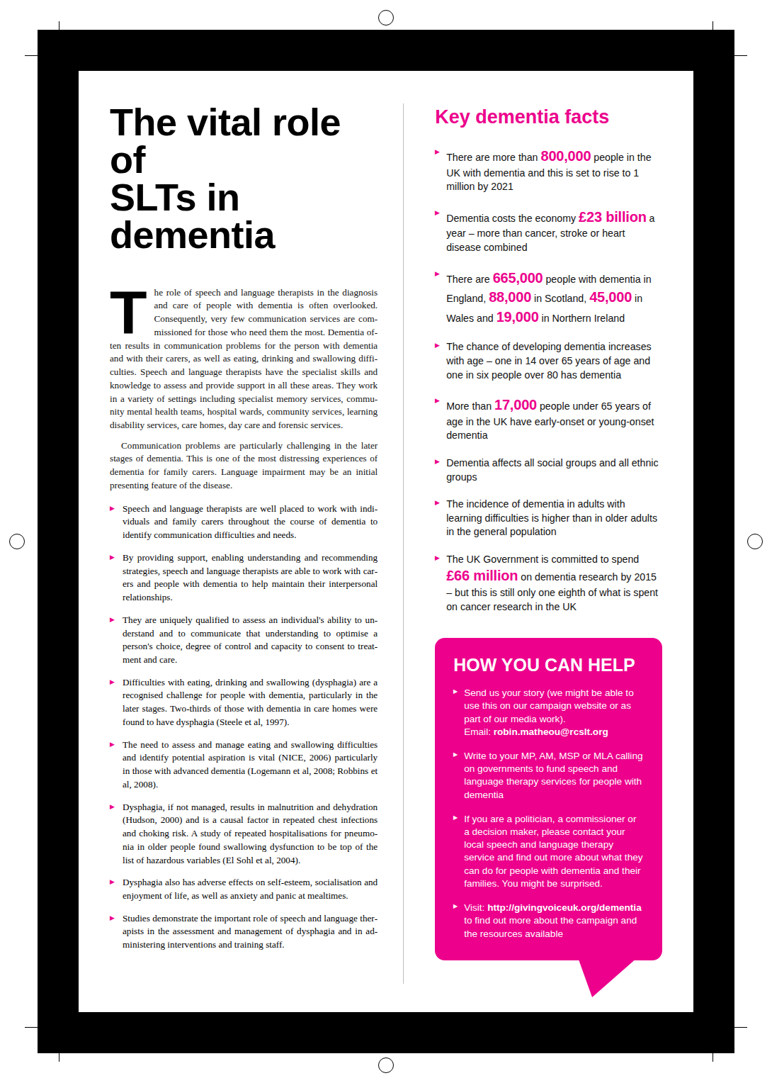The vital role of
SLTs in dementia
The role of speech and language therapists in the diagnosis and care of people with dementia is often overlooked. Consequently, very few communication services are commissioned for those who need them the most. Dementia often results in communication problems for the person with dementia and with their carers, as well as eating, drinking and swallowing difficulties. Speech and language therapists have the specialist skills and knowledge to assess and provide support in all these areas. They work in a variety of settings including specialist memory services, community mental health teams, hospital wards, community services, learning disability services, care homes, day care and forensic services.
Communication problems are particularly challenging in the later stages of dementia. This is one of the most distressing experiences of dementia for family carers. Language impairment may be an initial presenting feature of the disease.
Speech and language therapists are well placed to work with individuals and family carers throughout the course of dementia to identify communication difficulties and needs.
By providing support, enabling understanding and recommending strategies, speech and language therapists are able to work with carers and people with dementia to help maintain their interpersonal relationships.
They are uniquely qualified to assess an individual's ability to understand and to communicate that understanding to optimise a person's choice, degree of control and capacity to consent to treatment and care.
Difficulties with eating, drinking and swallowing (dysphagia) are a recognised challenge for people with dementia, particularly in the later stages. Two-thirds of those with dementia in care homes were found to have dysphagia (Steele et al, 1997).
The need to assess and manage eating and swallowing difficulties and identify potential aspiration is vital (NICE, 2006) particularly in those with advanced dementia (Logemann et al, 2008; Robbins et al, 2008).
Dysphagia, if not managed, results in malnutrition and dehydration (Hudson, 2000) and is a causal factor in repeated chest infections and choking risk. A study of repeated hospitalisations for pneumonia in older people found swallowing dysfunction to be top of the list of hazardous variables (El Sohl et al, 2004).
Dysphagia also has adverse effects on self-esteem, socialisation and enjoyment of life, as well as anxiety and panic at mealtimes.
Studies demonstrate the important role of speech and language therapists in the assessment and management of dysphagia and in administering interventions and training staff.
Key dementia facts
There are more than 800,000 people in the UK with dementia and this is set to rise to 1 million by 2021
Dementia costs the economy £23 billion a year – more than cancer, stroke or heart disease combined
There are 665,000 people with dementia in England, 88,000 in Scotland, 45,000 in Wales and 19,000 in Northern Ireland
The chance of developing dementia increases with age – one in 14 over 65 years of age and one in six people over 80 has dementia
More than 17,000 people under 65 years of age in the UK have early-onset or young-onset dementia
Dementia affects all social groups and all ethnic groups
The incidence of dementia in adults with learning difficulties is higher than in older adults in the general population
The UK Government is committed to spend £66 million on dementia research by 2015 – but this is still only one eighth of what is spent on cancer research in the UK
HOW YOU CAN HELP
Send us your story (we might be able to use this on our campaign website or as part of our media work).
Email: robin.matheou@rcslt.org
Write to your MP, AM, MSP or MLA calling on governments to fund speech and language therapy services for people with dementia
If you are a politician, a commissioner or a decision maker, please contact your local speech and language therapy service and find out more about what they can do for people with dementia and their families. You might be surprised.
Visit: http://givingvoiceuk.org/dementia to find out more about the campaign and the resources available